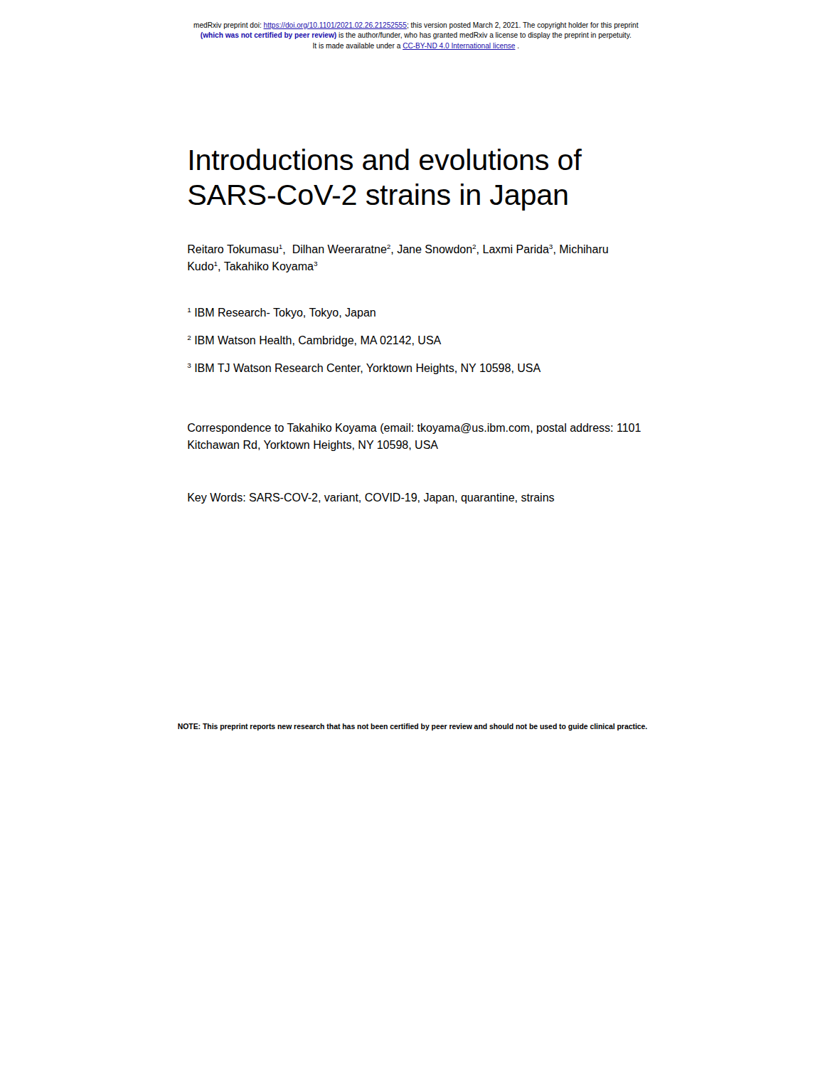medRxiv preprint doi: https://doi.org/10.1101/2021.02.26.21252555; this version posted March 2, 2021. The copyright holder for this preprint
(which was not certified by peer review) is the author/funder, who has granted medRxiv a license to display the preprint in perpetuity.
It is made available under a CC-BY-ND 4.0 International license .
Introductions and evolutions of SARS-CoV-2 strains in Japan
Reitaro Tokumasu1, Dilhan Weeraratne2, Jane Snowdon2, Laxmi Parida3, Michiharu Kudo1, Takahiko Koyama3
1 IBM Research- Tokyo, Tokyo, Japan
2 IBM Watson Health, Cambridge, MA 02142, USA
3 IBM TJ Watson Research Center, Yorktown Heights, NY 10598, USA
Correspondence to Takahiko Koyama (email: tkoyama@us.ibm.com, postal address: 1101 Kitchawan Rd, Yorktown Heights, NY 10598, USA
Key Words: SARS-COV-2, variant, COVID-19, Japan, quarantine, strains
NOTE: This preprint reports new research that has not been certified by peer review and should not be used to guide clinical practice.